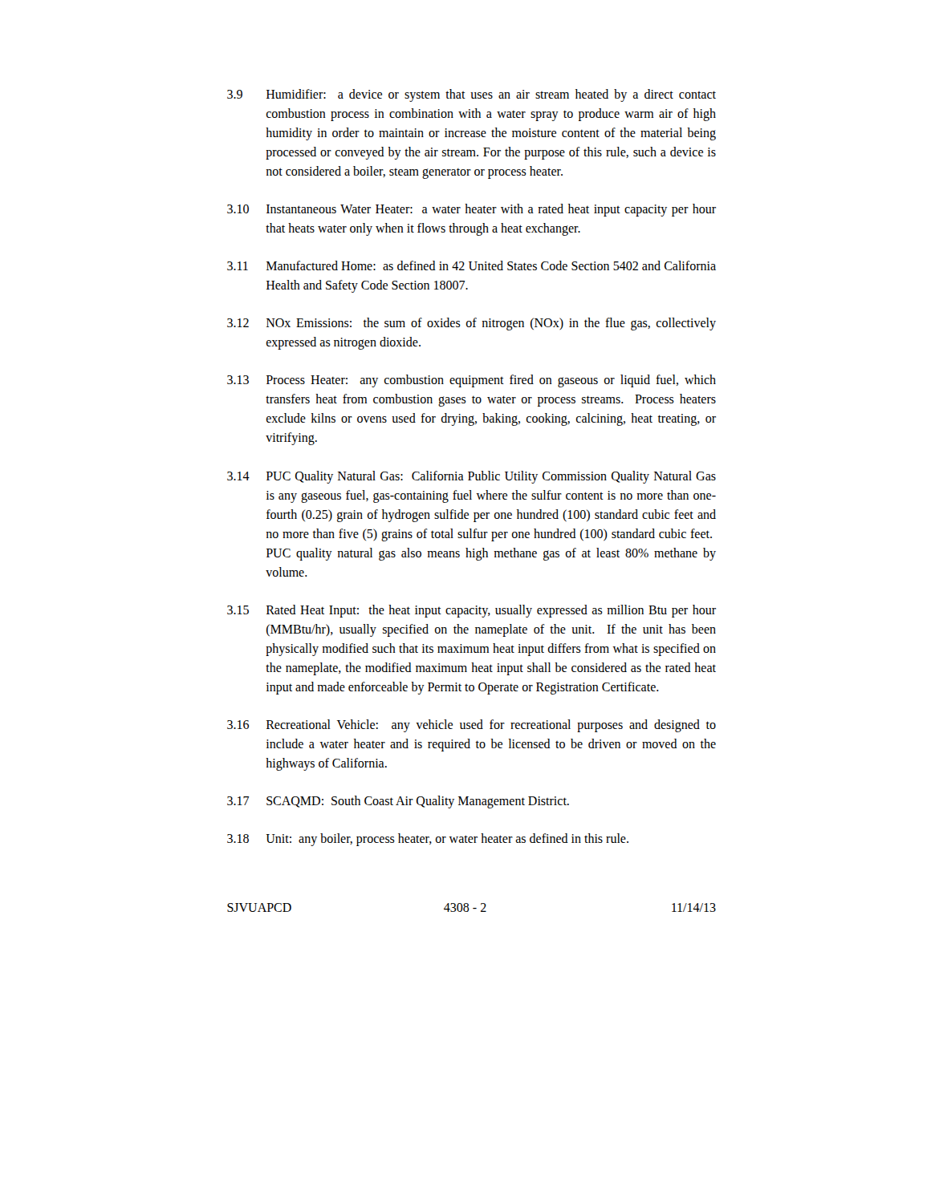3.9
Humidifier: a device or system that uses an air stream heated by a direct contact combustion process in combination with a water spray to produce warm air of high humidity in order to maintain or increase the moisture content of the material being processed or conveyed by the air stream. For the purpose of this rule, such a device is not considered a boiler, steam generator or process heater.
3.10
Instantaneous Water Heater: a water heater with a rated heat input capacity per hour that heats water only when it flows through a heat exchanger.
3.11
Manufactured Home: as defined in 42 United States Code Section 5402 and California Health and Safety Code Section 18007.
3.12
NOx Emissions: the sum of oxides of nitrogen (NOx) in the flue gas, collectively expressed as nitrogen dioxide.
3.13
Process Heater: any combustion equipment fired on gaseous or liquid fuel, which transfers heat from combustion gases to water or process streams. Process heaters exclude kilns or ovens used for drying, baking, cooking, calcining, heat treating, or vitrifying.
3.14
PUC Quality Natural Gas: California Public Utility Commission Quality Natural Gas is any gaseous fuel, gas-containing fuel where the sulfur content is no more than one-fourth (0.25) grain of hydrogen sulfide per one hundred (100) standard cubic feet and no more than five (5) grains of total sulfur per one hundred (100) standard cubic feet. PUC quality natural gas also means high methane gas of at least 80% methane by volume.
3.15
Rated Heat Input: the heat input capacity, usually expressed as million Btu per hour (MMBtu/hr), usually specified on the nameplate of the unit. If the unit has been physically modified such that its maximum heat input differs from what is specified on the nameplate, the modified maximum heat input shall be considered as the rated heat input and made enforceable by Permit to Operate or Registration Certificate.
3.16
Recreational Vehicle: any vehicle used for recreational purposes and designed to include a water heater and is required to be licensed to be driven or moved on the highways of California.
3.17
SCAQMD: South Coast Air Quality Management District.
3.18
Unit: any boiler, process heater, or water heater as defined in this rule.
SJVUAPCD
4308 - 2
11/14/13